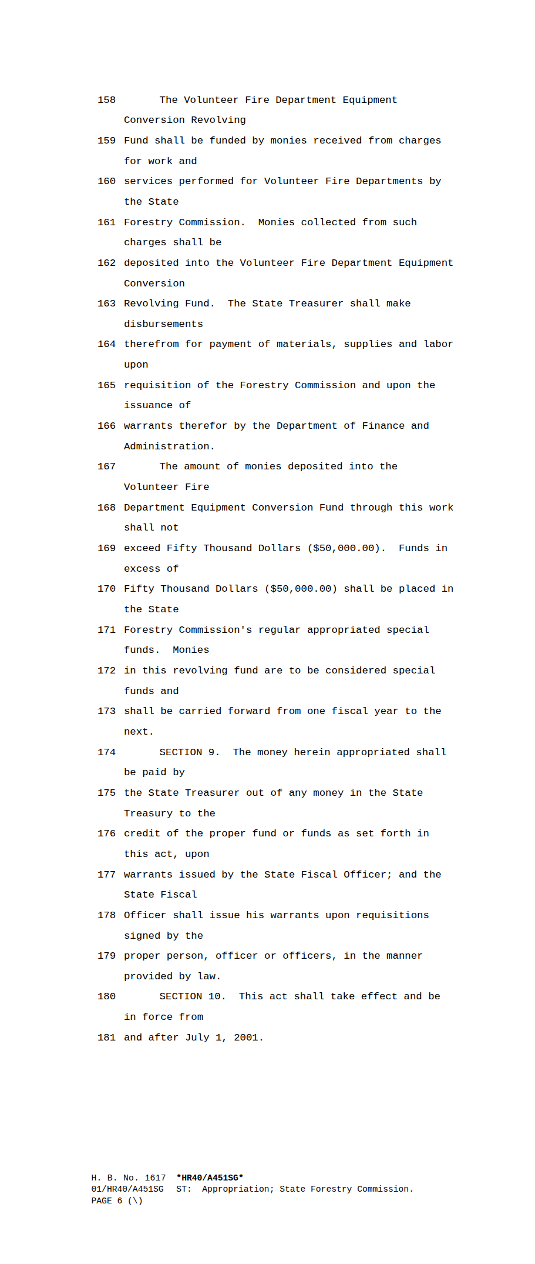The Volunteer Fire Department Equipment Conversion Revolving
Fund shall be funded by monies received from charges for work and
services performed for Volunteer Fire Departments by the State
Forestry Commission. Monies collected from such charges shall be
deposited into the Volunteer Fire Department Equipment Conversion
Revolving Fund. The State Treasurer shall make disbursements
therefrom for payment of materials, supplies and labor upon
requisition of the Forestry Commission and upon the issuance of
warrants therefor by the Department of Finance and Administration.
The amount of monies deposited into the Volunteer Fire
Department Equipment Conversion Fund through this work shall not
exceed Fifty Thousand Dollars ($50,000.00). Funds in excess of
Fifty Thousand Dollars ($50,000.00) shall be placed in the State
Forestry Commission's regular appropriated special funds. Monies
in this revolving fund are to be considered special funds and
shall be carried forward from one fiscal year to the next.
SECTION 9. The money herein appropriated shall be paid by
the State Treasurer out of any money in the State Treasury to the
credit of the proper fund or funds as set forth in this act, upon
warrants issued by the State Fiscal Officer; and the State Fiscal
Officer shall issue his warrants upon requisitions signed by the
proper person, officer or officers, in the manner provided by law.
SECTION 10. This act shall take effect and be in force from
and after July 1, 2001.
H. B. No. 1617
01/HR40/A451SG
PAGE 6 (\)
*HR40/A451SG*
ST: Appropriation; State Forestry Commission.